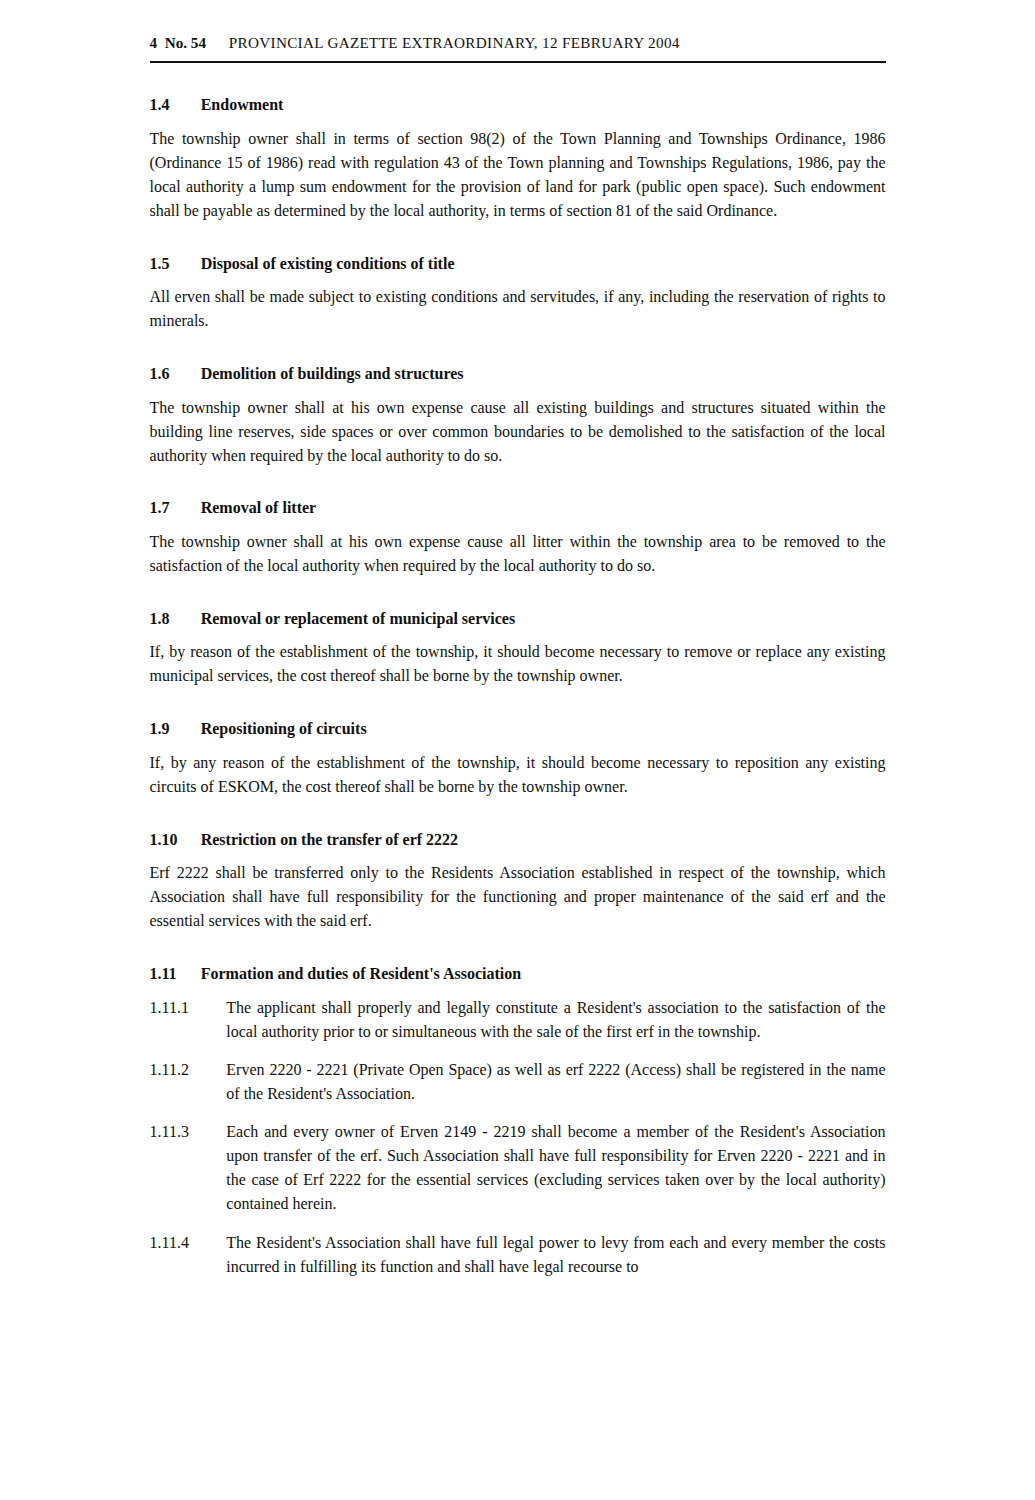4 No. 54 Provincial Gazette Extraordinary, 12 February 2004
1.4 Endowment
The township owner shall in terms of section 98(2) of the Town Planning and Townships Ordinance, 1986 (Ordinance 15 of 1986) read with regulation 43 of the Town planning and Townships Regulations, 1986, pay the local authority a lump sum endowment for the provision of land for park (public open space). Such endowment shall be payable as determined by the local authority, in terms of section 81 of the said Ordinance.
1.5 Disposal of existing conditions of title
All erven shall be made subject to existing conditions and servitudes, if any, including the reservation of rights to minerals.
1.6 Demolition of buildings and structures
The township owner shall at his own expense cause all existing buildings and structures situated within the building line reserves, side spaces or over common boundaries to be demolished to the satisfaction of the local authority when required by the local authority to do so.
1.7 Removal of litter
The township owner shall at his own expense cause all litter within the township area to be removed to the satisfaction of the local authority when required by the local authority to do so.
1.8 Removal or replacement of municipal services
If, by reason of the establishment of the township, it should become necessary to remove or replace any existing municipal services, the cost thereof shall be borne by the township owner.
1.9 Repositioning of circuits
If, by any reason of the establishment of the township, it should become necessary to reposition any existing circuits of ESKOM, the cost thereof shall be borne by the township owner.
1.10 Restriction on the transfer of erf 2222
Erf 2222 shall be transferred only to the Residents Association established in respect of the township, which Association shall have full responsibility for the functioning and proper maintenance of the said erf and the essential services with the said erf.
1.11 Formation and duties of Resident's Association
1.11.1 The applicant shall properly and legally constitute a Resident's association to the satisfaction of the local authority prior to or simultaneous with the sale of the first erf in the township.
1.11.2 Erven 2220 - 2221 (Private Open Space) as well as erf 2222 (Access) shall be registered in the name of the Resident's Association.
1.11.3 Each and every owner of Erven 2149 - 2219 shall become a member of the Resident's Association upon transfer of the erf. Such Association shall have full responsibility for Erven 2220 - 2221 and in the case of Erf 2222 for the essential services (excluding services taken over by the local authority) contained herein.
1.11.4 The Resident's Association shall have full legal power to levy from each and every member the costs incurred in fulfilling its function and shall have legal recourse to